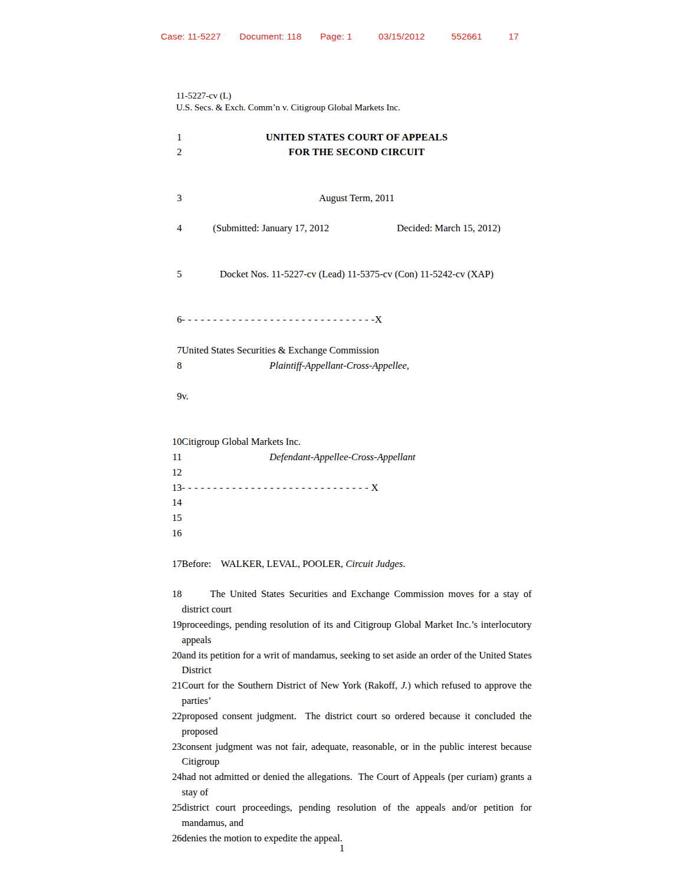Case: 11-5227 Document: 118 Page: 1 03/15/2012 552661 17
11-5227-cv (L)
U.S. Secs. & Exch. Comm’n v. Citigroup Global Markets Inc.
| 1 | UNITED STATES COURT OF APPEALS |
| 2 | FOR THE SECOND CIRCUIT |
| 3 | August Term, 2011 |
| 4 | (Submitted: January 17, 2012 Decided: March 15, 2012) |
| 5 | Docket Nos. 11-5227-cv (Lead) 11-5375-cv (Con) 11-5242-cv (XAP) |
| 6 | - - - - - - - - - - - - - - - - - - - - - - - - - - - - - - -X |
| 7 | United States Securities & Exchange Commission |
| 8 | Plaintiff-Appellant-Cross-Appellee , |
| 9 | v. |
| 10 | Citigroup Global Markets Inc. |
| 11 | Defendant-Appellee-Cross-Appellant |
| 12 | |
| 13 | - - - - - - - - - - - - - - - - - - - - - - - - - - - - - - X |
| 14 | |
| 15 | |
| 16 | |
| 17 | Before: WALKER, LEVAL, POOLER, Circuit Judges . |
| 18 | The United States Securities and Exchange Commission moves for a stay of district court |
| 19 | proceedings, pending resolution of its and Citigroup Global Market Inc.’s interlocutory appeals |
| 20 | and its petition for a writ of mandamus, seeking to set aside an order of the United States District |
| 21 | Court for the Southern District of New York (Rakoff, J. ) which refused to approve the parties’ |
| 22 | proposed consent judgment. The district court so ordered because it concluded the proposed |
| 23 | consent judgment was not fair, adequate, reasonable, or in the public interest because Citigroup |
| 24 | had not admitted or denied the allegations. The Court of Appeals (per curiam) grants a stay of |
| 25 | district court proceedings, pending resolution of the appeals and/or petition for mandamus, and |
| 26 | denies the motion to expedite the appeal. |
1